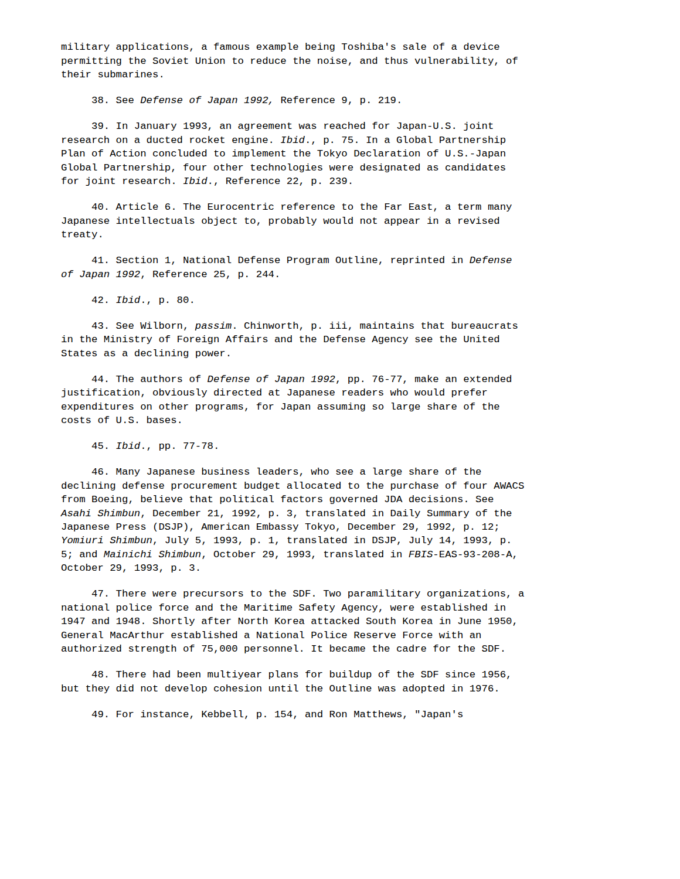military applications, a famous example being Toshiba's sale of a device permitting the Soviet Union to reduce the noise, and thus vulnerability, of their submarines.
38. See Defense of Japan 1992, Reference 9, p. 219.
39. In January 1993, an agreement was reached for Japan-U.S. joint research on a ducted rocket engine. Ibid., p. 75. In a Global Partnership Plan of Action concluded to implement the Tokyo Declaration of U.S.-Japan Global Partnership, four other technologies were designated as candidates for joint research. Ibid., Reference 22, p. 239.
40. Article 6. The Eurocentric reference to the Far East, a term many Japanese intellectuals object to, probably would not appear in a revised treaty.
41. Section 1, National Defense Program Outline, reprinted in Defense of Japan 1992, Reference 25, p. 244.
42. Ibid., p. 80.
43. See Wilborn, passim. Chinworth, p. iii, maintains that bureaucrats in the Ministry of Foreign Affairs and the Defense Agency see the United States as a declining power.
44. The authors of Defense of Japan 1992, pp. 76-77, make an extended justification, obviously directed at Japanese readers who would prefer expenditures on other programs, for Japan assuming so large share of the costs of U.S. bases.
45. Ibid., pp. 77-78.
46. Many Japanese business leaders, who see a large share of the declining defense procurement budget allocated to the purchase of four AWACS from Boeing, believe that political factors governed JDA decisions. See Asahi Shimbun, December 21, 1992, p. 3, translated in Daily Summary of the Japanese Press (DSJP), American Embassy Tokyo, December 29, 1992, p. 12; Yomiuri Shimbun, July 5, 1993, p. 1, translated in DSJP, July 14, 1993, p. 5; and Mainichi Shimbun, October 29, 1993, translated in FBIS-EAS-93-208-A, October 29, 1993, p. 3.
47. There were precursors to the SDF. Two paramilitary organizations, a national police force and the Maritime Safety Agency, were established in 1947 and 1948. Shortly after North Korea attacked South Korea in June 1950, General MacArthur established a National Police Reserve Force with an authorized strength of 75,000 personnel. It became the cadre for the SDF.
48. There had been multiyear plans for buildup of the SDF since 1956, but they did not develop cohesion until the Outline was adopted in 1976.
49. For instance, Kebbell, p. 154, and Ron Matthews, "Japan's